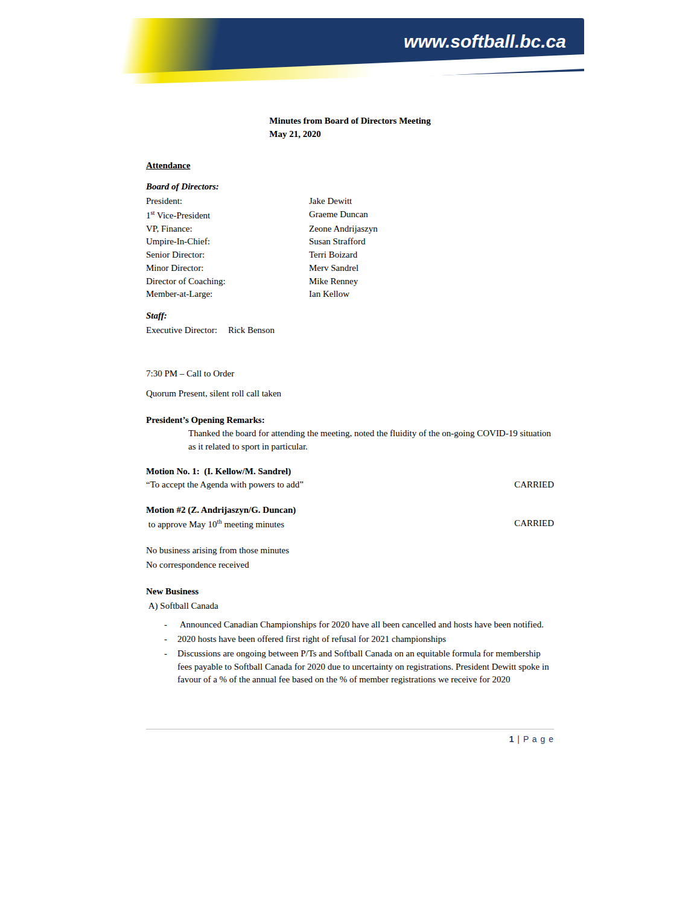www.softball.bc.ca
Minutes from Board of Directors Meeting
May 21, 2020
Attendance
Board of Directors:
| President: | Jake Dewitt |
| 1 st Vice-President | Graeme Duncan |
| VP, Finance: | Zeone Andrijaszyn |
| Umpire-In-Chief: | Susan Strafford |
| Senior Director: | Terri Boizard |
| Minor Director: | Merv Sandrel |
| Director of Coaching: | Mike Renney |
| Member-at-Large: | Ian Kellow |
Staff:
| Executive Director: | Rick Benson |
7:30 PM – Call to Order
Quorum Present, silent roll call taken
President’s Opening Remarks:
Thanked the board for attending the meeting, noted the fluidity of the on-going COVID-19 situation as it related to sport in particular.
Motion No. 1: (I. Kellow/M. Sandrel)
“To accept the Agenda with powers to add” CARRIED
Motion #2 (Z. Andrijaszyn/G. Duncan)
to approve May 10th meeting minutes CARRIED
No business arising from those minutes
No correspondence received
New Business
A) Softball Canada
Announced Canadian Championships for 2020 have all been cancelled and hosts have been notified.
2020 hosts have been offered first right of refusal for 2021 championships
Discussions are ongoing between P/Ts and Softball Canada on an equitable formula for membership fees payable to Softball Canada for 2020 due to uncertainty on registrations. President Dewitt spoke in favour of a % of the annual fee based on the % of member registrations we receive for 2020
1 | P a g e